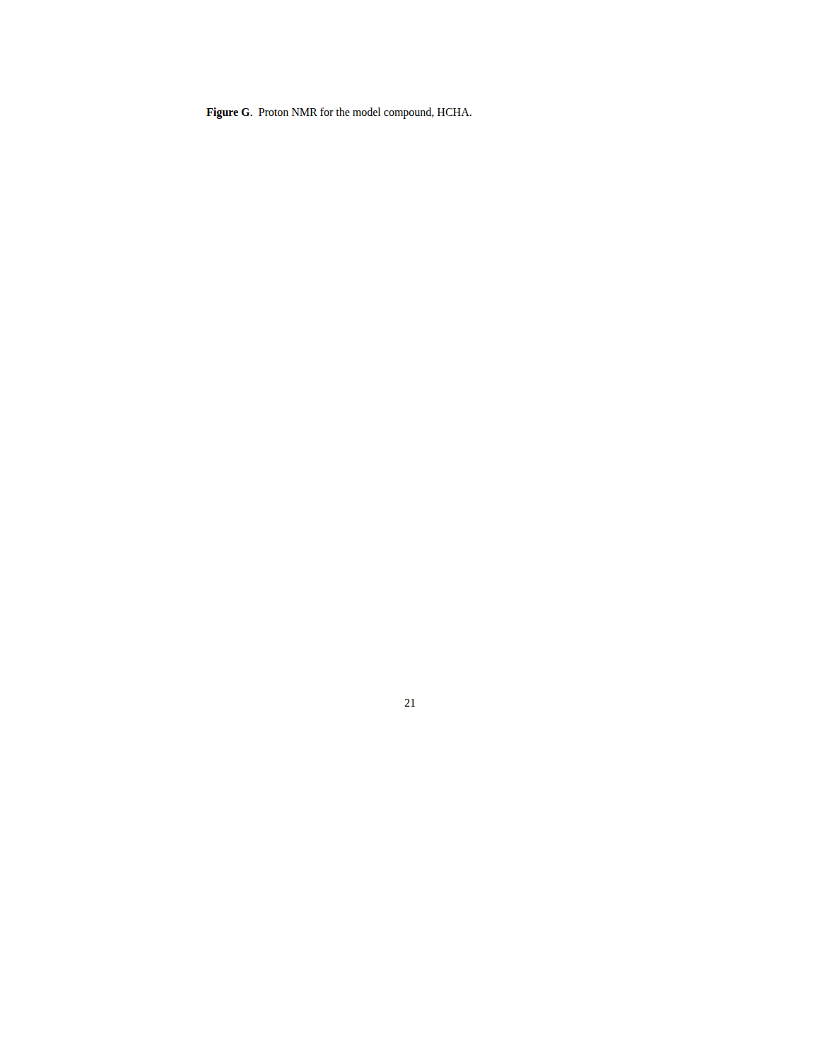Figure G. Proton NMR for the model compound, HCHA.
21